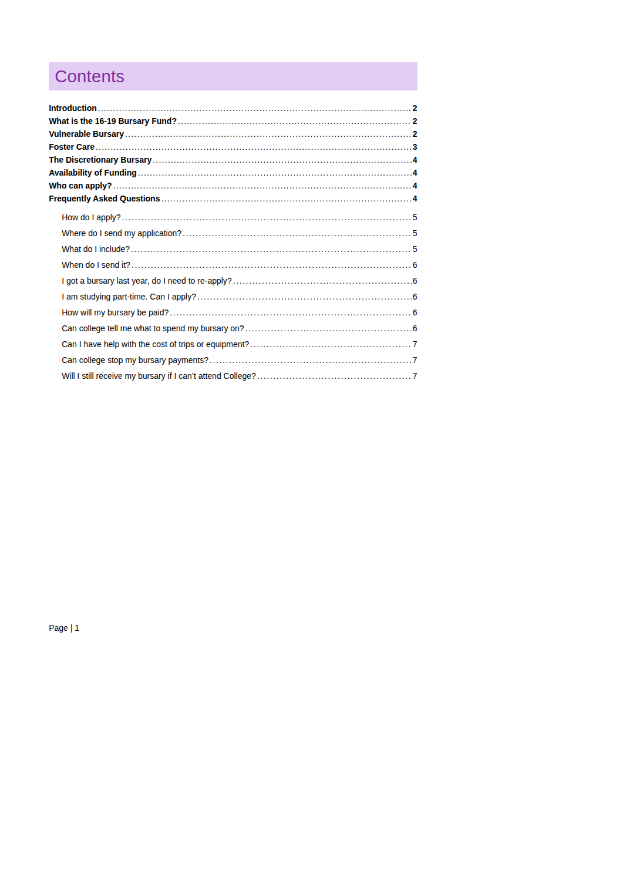Contents
Introduction ........................................................................................................................... 2
What is the 16-19 Bursary Fund? ....................................................................................................... 2
Vulnerable Bursary ............................................................................................................. 2
Foster Care ......................................................................................................................... 3
The Discretionary Bursary ................................................................................................. 4
Availability of Funding ......................................................................................................... 4
Who can apply? ................................................................................................................. 4
Frequently Asked Questions .............................................................................................. 4
How do I apply? .............................................................................................................. 5
Where do I send my application? ..................................................................................... 5
What do I include? .......................................................................................................... 5
When do I send it? .......................................................................................................... 6
I got a bursary last year, do I need to re-apply? ............................................................... 6
I am studying part-time. Can I apply? .............................................................................. 6
How will my bursary be paid? ......................................................................................... 6
Can college tell me what to spend my bursary on? ......................................................... 6
Can I have help with the cost of trips or equipment? ..................................................... 7
Can college stop my bursary payments? .......................................................................... 7
Will I still receive my bursary if I can’t attend College? ................................................... 7
Page | 1